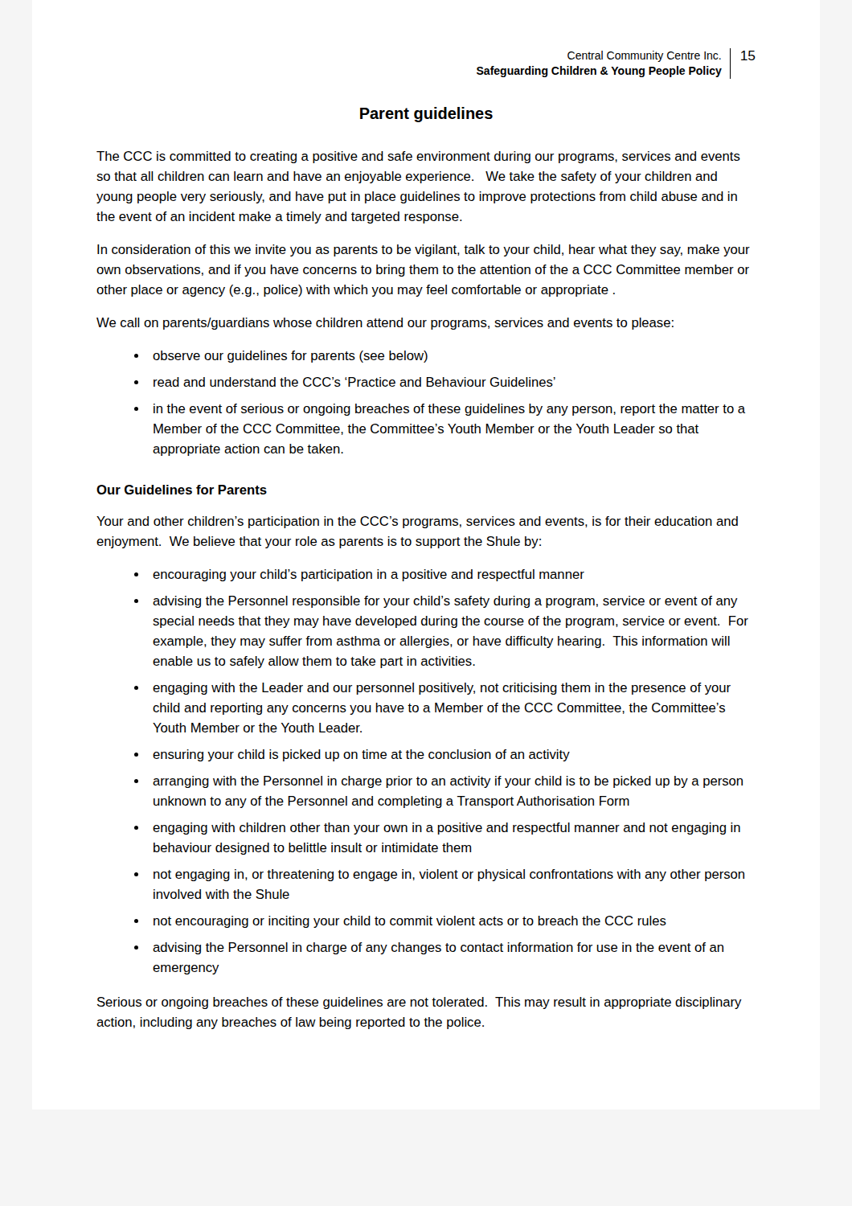Central Community Centre Inc.
Safeguarding Children & Young People Policy
15
Parent guidelines
The CCC is committed to creating a positive and safe environment during our programs, services and events so that all children can learn and have an enjoyable experience. We take the safety of your children and young people very seriously, and have put in place guidelines to improve protections from child abuse and in the event of an incident make a timely and targeted response.
In consideration of this we invite you as parents to be vigilant, talk to your child, hear what they say, make your own observations, and if you have concerns to bring them to the attention of the a CCC Committee member or other place or agency (e.g., police) with which you may feel comfortable or appropriate .
We call on parents/guardians whose children attend our programs, services and events to please:
observe our guidelines for parents (see below)
read and understand the CCC’s ‘Practice and Behaviour Guidelines’
in the event of serious or ongoing breaches of these guidelines by any person, report the matter to a Member of the CCC Committee, the Committee’s Youth Member or the Youth Leader so that appropriate action can be taken.
Our Guidelines for Parents
Your and other children’s participation in the CCC’s programs, services and events, is for their education and enjoyment. We believe that your role as parents is to support the Shule by:
encouraging your child’s participation in a positive and respectful manner
advising the Personnel responsible for your child’s safety during a program, service or event of any special needs that they may have developed during the course of the program, service or event. For example, they may suffer from asthma or allergies, or have difficulty hearing. This information will enable us to safely allow them to take part in activities.
engaging with the Leader and our personnel positively, not criticising them in the presence of your child and reporting any concerns you have to a Member of the CCC Committee, the Committee’s Youth Member or the Youth Leader.
ensuring your child is picked up on time at the conclusion of an activity
arranging with the Personnel in charge prior to an activity if your child is to be picked up by a person unknown to any of the Personnel and completing a Transport Authorisation Form
engaging with children other than your own in a positive and respectful manner and not engaging in behaviour designed to belittle insult or intimidate them
not engaging in, or threatening to engage in, violent or physical confrontations with any other person involved with the Shule
not encouraging or inciting your child to commit violent acts or to breach the CCC rules
advising the Personnel in charge of any changes to contact information for use in the event of an emergency
Serious or ongoing breaches of these guidelines are not tolerated. This may result in appropriate disciplinary action, including any breaches of law being reported to the police.